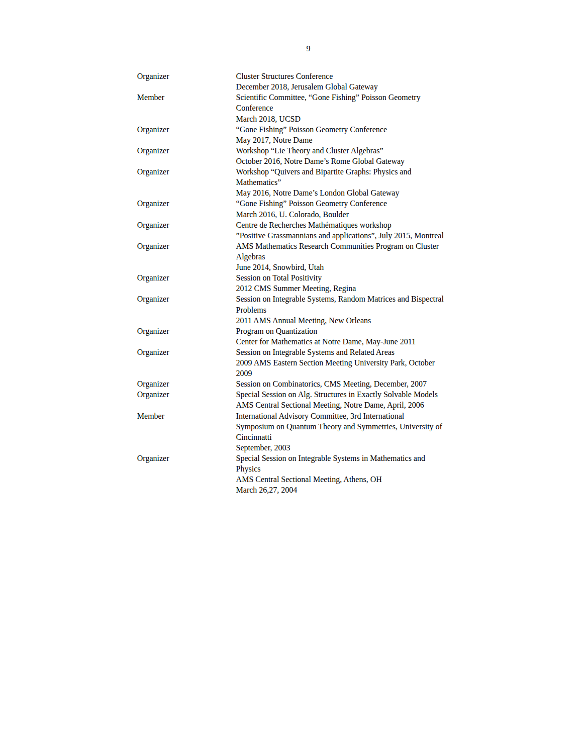9
| Organizer | Cluster Structures Conference December 2018, Jerusalem Global Gateway |
| Member | Scientific Committee, “Gone Fishing” Poisson Geometry Conference March 2018, UCSD |
| Organizer | “Gone Fishing” Poisson Geometry Conference May 2017, Notre Dame |
| Organizer | Workshop “Lie Theory and Cluster Algebras” October 2016, Notre Dame’s Rome Global Gateway |
| Organizer | Workshop “Quivers and Bipartite Graphs: Physics and Mathematics” May 2016, Notre Dame’s London Global Gateway |
| Organizer | “Gone Fishing” Poisson Geometry Conference March 2016, U. Colorado, Boulder |
| Organizer | Centre de Recherches Mathématiques workshop ”Positive Grassmannians and applications”, July 2015, Montreal |
| Organizer | AMS Mathematics Research Communities Program on Cluster Algebras June 2014, Snowbird, Utah |
| Organizer | Session on Total Positivity 2012 CMS Summer Meeting, Regina |
| Organizer | Session on Integrable Systems, Random Matrices and Bispectral Problems 2011 AMS Annual Meeting, New Orleans |
| Organizer | Program on Quantization Center for Mathematics at Notre Dame, May-June 2011 |
| Organizer | Session on Integrable Systems and Related Areas 2009 AMS Eastern Section Meeting University Park, October 2009 |
| Organizer | Session on Combinatorics, CMS Meeting, December, 2007 |
| Organizer | Special Session on Alg. Structures in Exactly Solvable Models AMS Central Sectional Meeting, Notre Dame, April, 2006 |
| Member | International Advisory Committee, 3rd International Symposium on Quantum Theory and Symmetries, University of Cincinnatti September, 2003 |
| Organizer | Special Session on Integrable Systems in Mathematics and Physics AMS Central Sectional Meeting, Athens, OH March 26,27, 2004 |